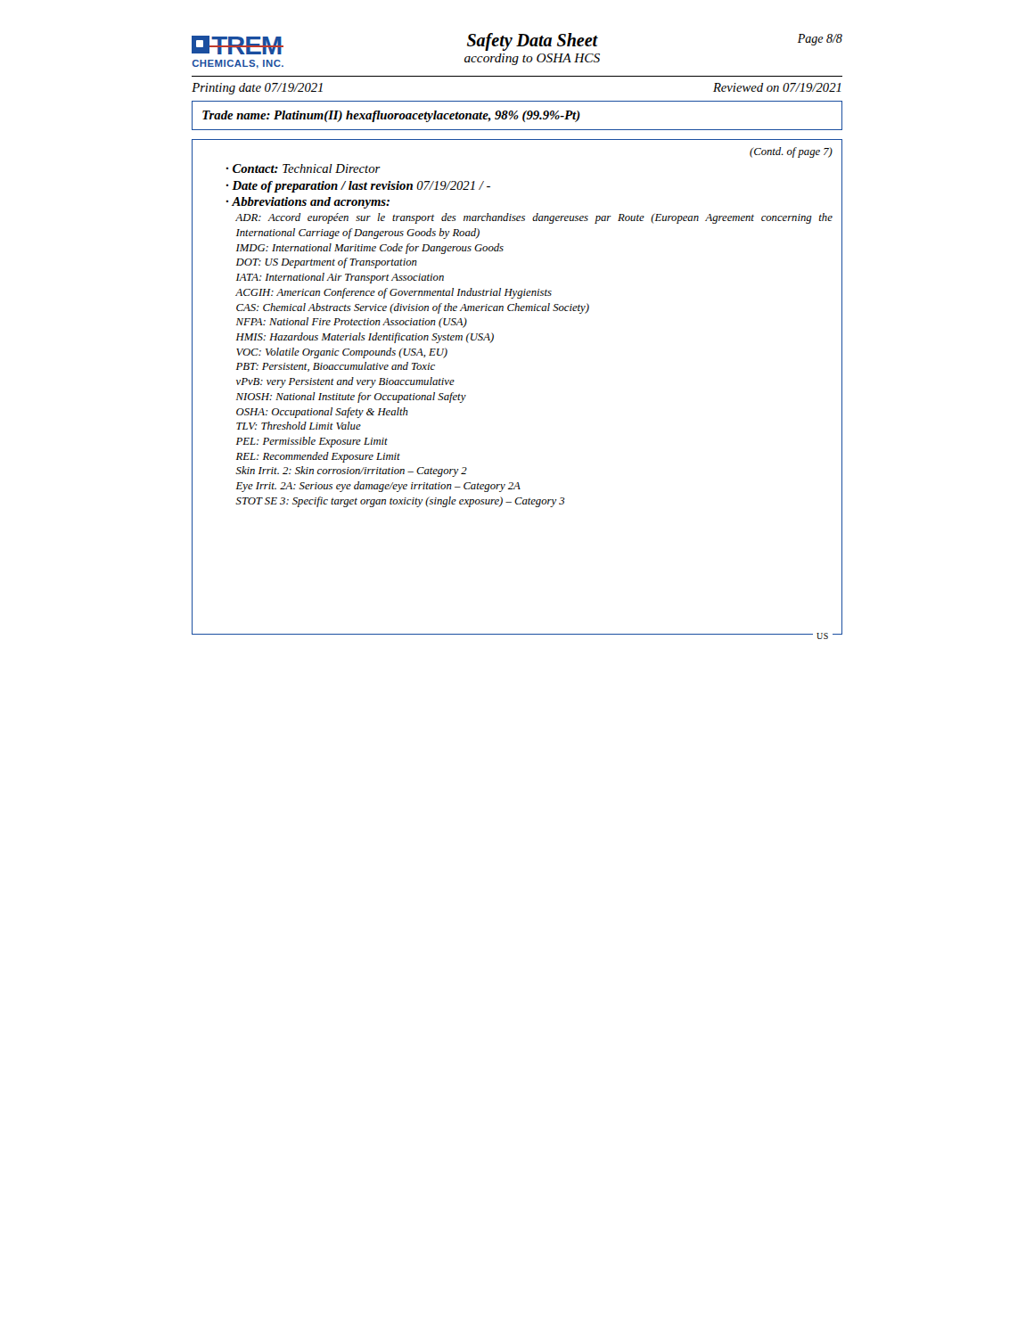TREM
CHEMICALS, INC.
Safety Data Sheet
according to OSHA HCS
Page 8/8
Printing date 07/19/2021
Reviewed on 07/19/2021
Trade name: Platinum(II) hexafluoroacetylacetonate, 98% (99.9%-Pt)
(Contd. of page 7)
Contact: Technical Director
Date of preparation / last revision 07/19/2021 / -
Abbreviations and acronyms:
ADR: Accord européen sur le transport des marchandises dangereuses par Route (European Agreement concerning the International Carriage of Dangerous Goods by Road)
IMDG: International Maritime Code for Dangerous Goods
DOT: US Department of Transportation
IATA: International Air Transport Association
ACGIH: American Conference of Governmental Industrial Hygienists
CAS: Chemical Abstracts Service (division of the American Chemical Society)
NFPA: National Fire Protection Association (USA)
HMIS: Hazardous Materials Identification System (USA)
VOC: Volatile Organic Compounds (USA, EU)
PBT: Persistent, Bioaccumulative and Toxic
vPvB: very Persistent and very Bioaccumulative
NIOSH: National Institute for Occupational Safety
OSHA: Occupational Safety & Health
TLV: Threshold Limit Value
PEL: Permissible Exposure Limit
REL: Recommended Exposure Limit
Skin Irrit. 2: Skin corrosion/irritation – Category 2
Eye Irrit. 2A: Serious eye damage/eye irritation – Category 2A
STOT SE 3: Specific target organ toxicity (single exposure) – Category 3
US